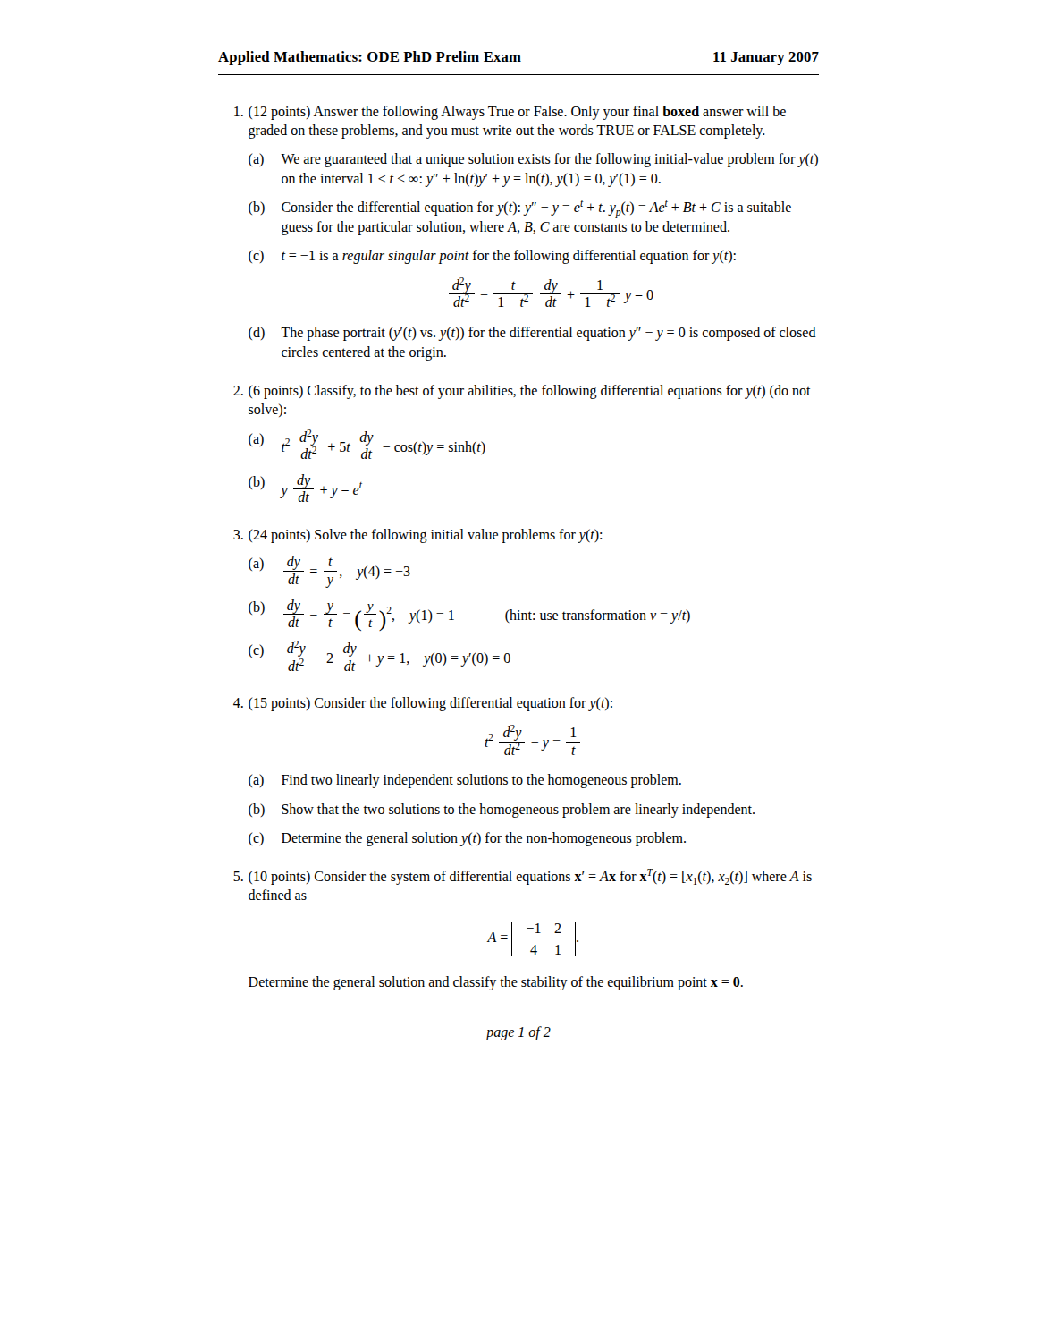Applied Mathematics: ODE PhD Prelim Exam 11 January 2007
1. (12 points) Answer the following Always True or False. Only your final boxed answer will be graded on these problems, and you must write out the words TRUE or FALSE completely.
(a) We are guaranteed that a unique solution exists for the following initial-value problem for y(t) on the interval 1 ≤ t < ∞: y″ + ln(t)y′ + y = ln(t), y(1) = 0, y′(1) = 0.
(b) Consider the differential equation for y(t): y″ − y = et + t. yp(t) = Aet + Bt + C is a suitable guess for the particular solution, where A, B, C are constants to be determined.
(c) t = −1 is a regular singular point for the following differential equation for y(t):
d2y dt2 − t 1 − t2 dy dt + 11 − t2 y = 0
(d) The phase portrait (y′(t) vs. y(t)) for the differential equation y″ − y = 0 is composed of closed circles centered at the origin.
2. (6 points) Classify, to the best of your abilities, the following differential equations for y(t) (do not solve):
(a) t2 d2y dt2 + 5t dy dt − cos(t)y = sinh(t)
(b) y dy dt + y = et
3. (24 points) Solve the following initial value problems for y(t):
(a) dy dt = ty, y(4) = −3
(b) dy dt − yt = (yt)2, y(1) = 1 (hint: use transformation v = y/t)
(c) d2y dt2 − 2 dy dt + y = 1, y(0) = y′(0) = 0
4. (15 points) Consider the following differential equation for y(t):
t2 d2y dt2 − y = 1 t
(a) Find two linearly independent solutions to the homogeneous problem.
(b) Show that the two solutions to the homogeneous problem are linearly independent.
(c) Determine the general solution y(t) for the non-homogeneous problem.
5. (10 points) Consider the system of differential equations x′ = Ax for xT(t) = [x1(t), x2(t)] where A is defined as
A =
| −1 | 2 |
| 4 | 1 |
.
Determine the general solution and classify the stability of the equilibrium point x = 0.
page 1 of 2